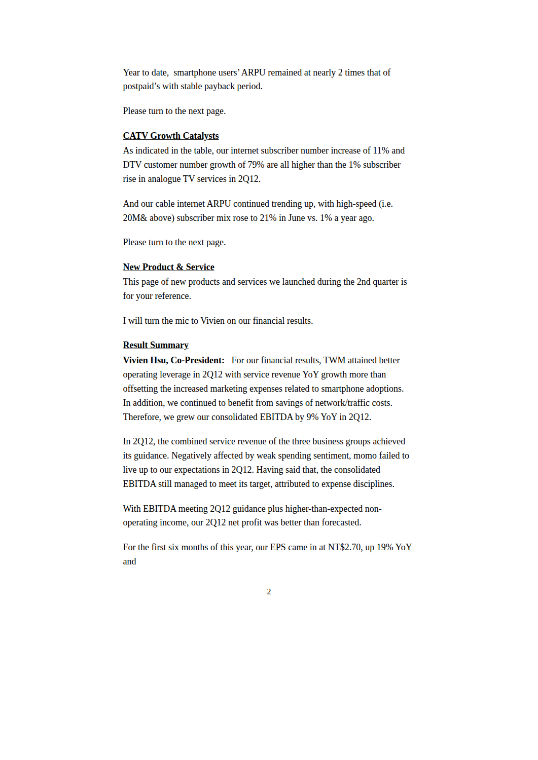Year to date, smartphone users’ ARPU remained at nearly 2 times that of postpaid’s with stable payback period.
Please turn to the next page.
CATV Growth Catalysts
As indicated in the table, our internet subscriber number increase of 11% and DTV customer number growth of 79% are all higher than the 1% subscriber rise in analogue TV services in 2Q12.
And our cable internet ARPU continued trending up, with high-speed (i.e. 20M& above) subscriber mix rose to 21% in June vs. 1% a year ago.
Please turn to the next page.
New Product & Service
This page of new products and services we launched during the 2nd quarter is for your reference.
I will turn the mic to Vivien on our financial results.
Result Summary
Vivien Hsu, Co-President: For our financial results, TWM attained better operating leverage in 2Q12 with service revenue YoY growth more than offsetting the increased marketing expenses related to smartphone adoptions. In addition, we continued to benefit from savings of network/traffic costs. Therefore, we grew our consolidated EBITDA by 9% YoY in 2Q12.
In 2Q12, the combined service revenue of the three business groups achieved its guidance. Negatively affected by weak spending sentiment, momo failed to live up to our expectations in 2Q12. Having said that, the consolidated EBITDA still managed to meet its target, attributed to expense disciplines.
With EBITDA meeting 2Q12 guidance plus higher-than-expected non-operating income, our 2Q12 net profit was better than forecasted.
For the first six months of this year, our EPS came in at NT$2.70, up 19% YoY and
2